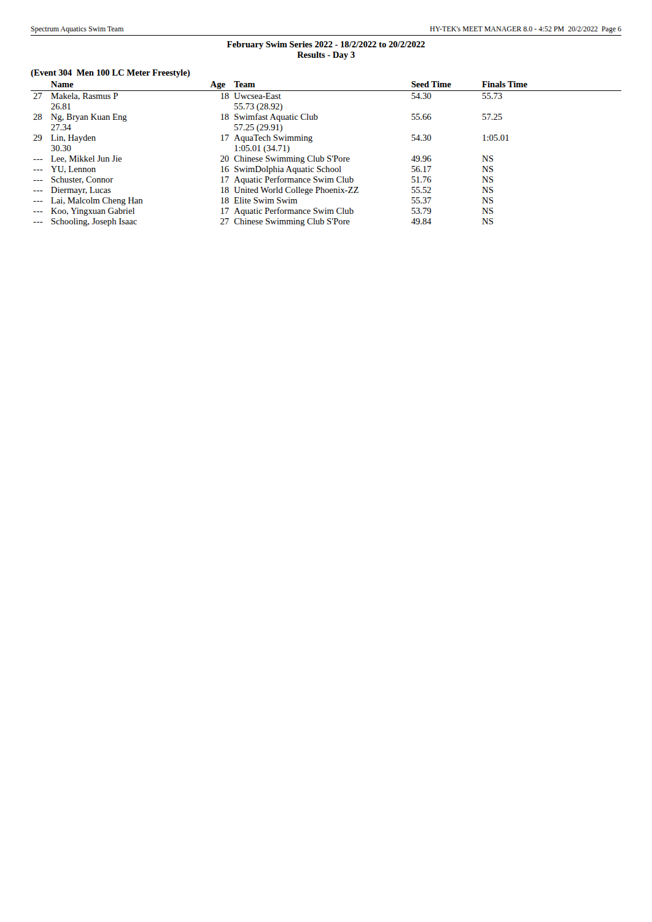Spectrum Aquatics Swim Team
HY-TEK's MEET MANAGER 8.0 - 4:52 PM 20/2/2022 Page 6
February Swim Series 2022 - 18/2/2022 to 20/2/2022
Results - Day 3
(Event 304 Men 100 LC Meter Freestyle)
| | Name | Age | Team | Seed Time | Finals Time | |
| --- | --- | --- | --- | --- | --- | --- |
| 27 | Makela, Rasmus P | 18 | Uwcsea-East | 54.30 | 55.73 | |
| | 26.81 | | 55.73 (28.92) | | | |
| 28 | Ng, Bryan Kuan Eng | 18 | Swimfast Aquatic Club | 55.66 | 57.25 | |
| | 27.34 | | 57.25 (29.91) | | | |
| 29 | Lin, Hayden | 17 | AquaTech Swimming | 54.30 | 1:05.01 | |
| | 30.30 | | 1:05.01 (34.71) | | | |
| --- | Lee, Mikkel Jun Jie | 20 | Chinese Swimming Club S'Pore | 49.96 | NS | |
| --- | YU, Lennon | 16 | SwimDolphia Aquatic School | 56.17 | NS | |
| --- | Schuster, Connor | 17 | Aquatic Performance Swim Club | 51.76 | NS | |
| --- | Diermayr, Lucas | 18 | United World College Phoenix-ZZ | 55.52 | NS | |
| --- | Lai, Malcolm Cheng Han | 18 | Elite Swim Swim | 55.37 | NS | |
| --- | Koo, Yingxuan Gabriel | 17 | Aquatic Performance Swim Club | 53.79 | NS | |
| --- | Schooling, Joseph Isaac | 27 | Chinese Swimming Club S'Pore | 49.84 | NS | |